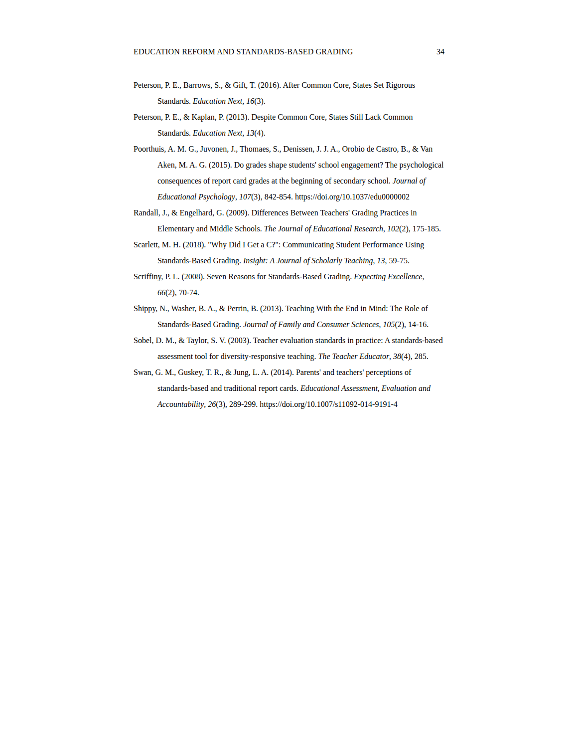Education Reform and Standards-Based Grading 34
References
Peterson, P. E., Barrows, S., & Gift, T. (2016). After Common Core, States Set Rigorous Standards. Education Next, 16(3).
Peterson, P. E., & Kaplan, P. (2013). Despite Common Core, States Still Lack Common Standards. Education Next, 13(4).
Poorthuis, A. M. G., Juvonen, J., Thomaes, S., Denissen, J. J. A., Orobio de Castro, B., & Van Aken, M. A. G. (2015). Do grades shape students' school engagement? The psychological consequences of report card grades at the beginning of secondary school. Journal of Educational Psychology, 107(3), 842-854. https://doi.org/10.1037/edu0000002
Randall, J., & Engelhard, G. (2009). Differences Between Teachers' Grading Practices in Elementary and Middle Schools. The Journal of Educational Research, 102(2), 175-185.
Scarlett, M. H. (2018). "Why Did I Get a C?": Communicating Student Performance Using Standards-Based Grading. Insight: A Journal of Scholarly Teaching, 13, 59-75.
Scriffiny, P. L. (2008). Seven Reasons for Standards-Based Grading. Expecting Excellence, 66(2), 70-74.
Shippy, N., Washer, B. A., & Perrin, B. (2013). Teaching With the End in Mind: The Role of Standards-Based Grading. Journal of Family and Consumer Sciences, 105(2), 14-16.
Sobel, D. M., & Taylor, S. V. (2003). Teacher evaluation standards in practice: A standards-based assessment tool for diversity-responsive teaching. The Teacher Educator, 38(4), 285.
Swan, G. M., Guskey, T. R., & Jung, L. A. (2014). Parents' and teachers' perceptions of standards-based and traditional report cards. Educational Assessment, Evaluation and Accountability, 26(3), 289-299. https://doi.org/10.1007/s11092-014-9191-4